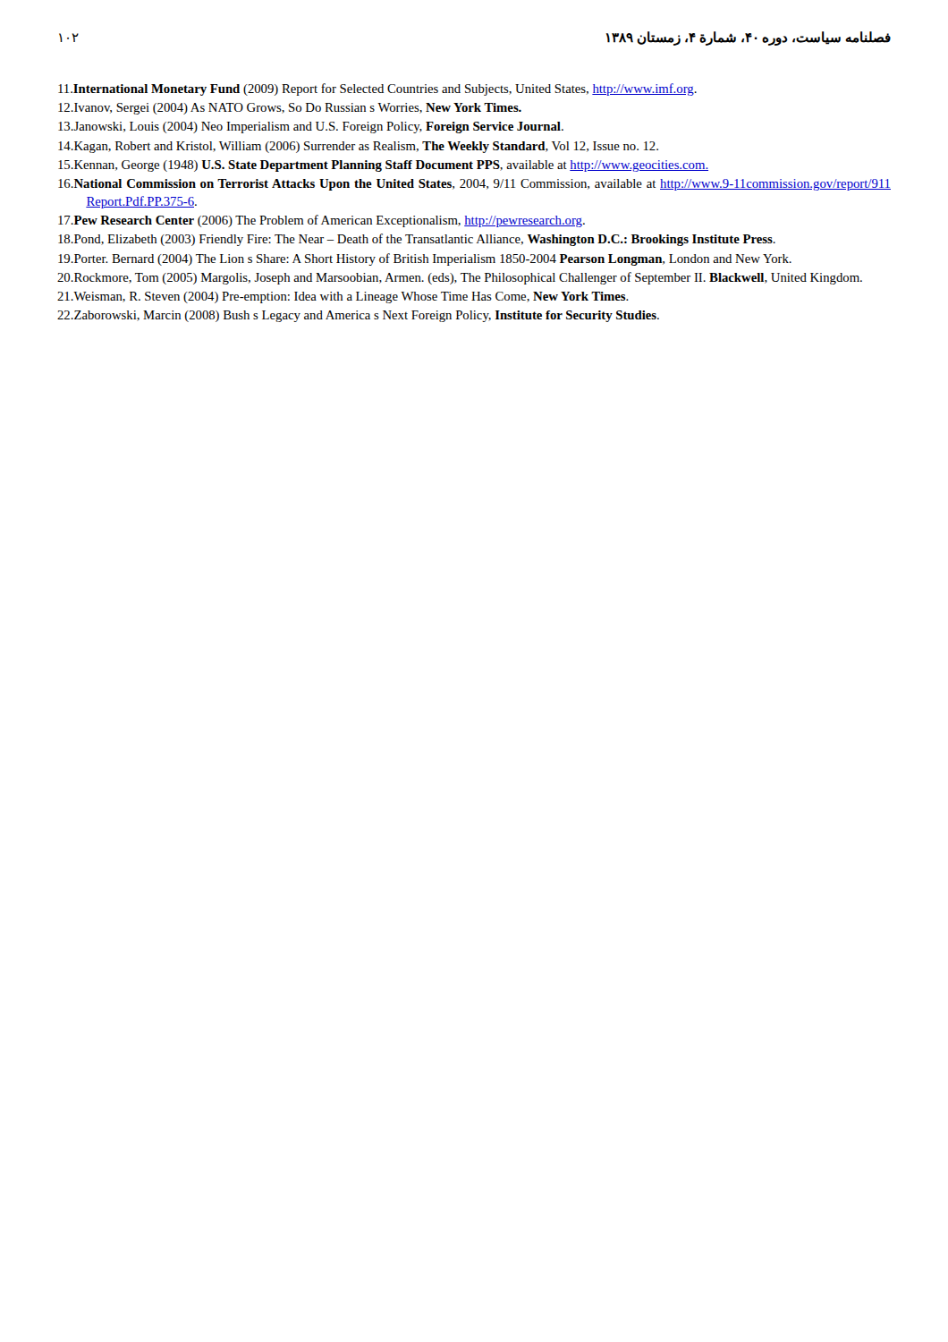فصلنامه سیاست، دوره ۴۰، شمارة ۴، زمستان ۱۳۸۹ ۱۰۲
11. International Monetary Fund (2009) Report for Selected Countries and Subjects, United States, http://www.imf.org.
12. Ivanov, Sergei (2004) As NATO Grows, So Do Russian s Worries, New York Times.
13. Janowski, Louis (2004) Neo Imperialism and U.S. Foreign Policy, Foreign Service Journal.
14. Kagan, Robert and Kristol, William (2006) Surrender as Realism, The Weekly Standard, Vol 12, Issue no. 12.
15. Kennan, George (1948) U.S. State Department Planning Staff Document PPS, available at http://www.geocities.com.
16. National Commission on Terrorist Attacks Upon the United States, 2004, 9/11 Commission, available at http://www.9-11commission.gov/report/911 Report.Pdf.PP.375-6.
17. Pew Research Center (2006) The Problem of American Exceptionalism, http://pewresearch.org.
18. Pond, Elizabeth (2003) Friendly Fire: The Near – Death of the Transatlantic Alliance, Washington D.C.: Brookings Institute Press.
19. Porter. Bernard (2004) The Lion s Share: A Short History of British Imperialism 1850-2004 Pearson Longman, London and New York.
20. Rockmore, Tom (2005) Margolis, Joseph and Marsoobian, Armen. (eds), The Philosophical Challenger of September II. Blackwell, United Kingdom.
21. Weisman, R. Steven (2004) Pre-emption: Idea with a Lineage Whose Time Has Come, New York Times.
22. Zaborowski, Marcin (2008) Bush s Legacy and America s Next Foreign Policy, Institute for Security Studies.